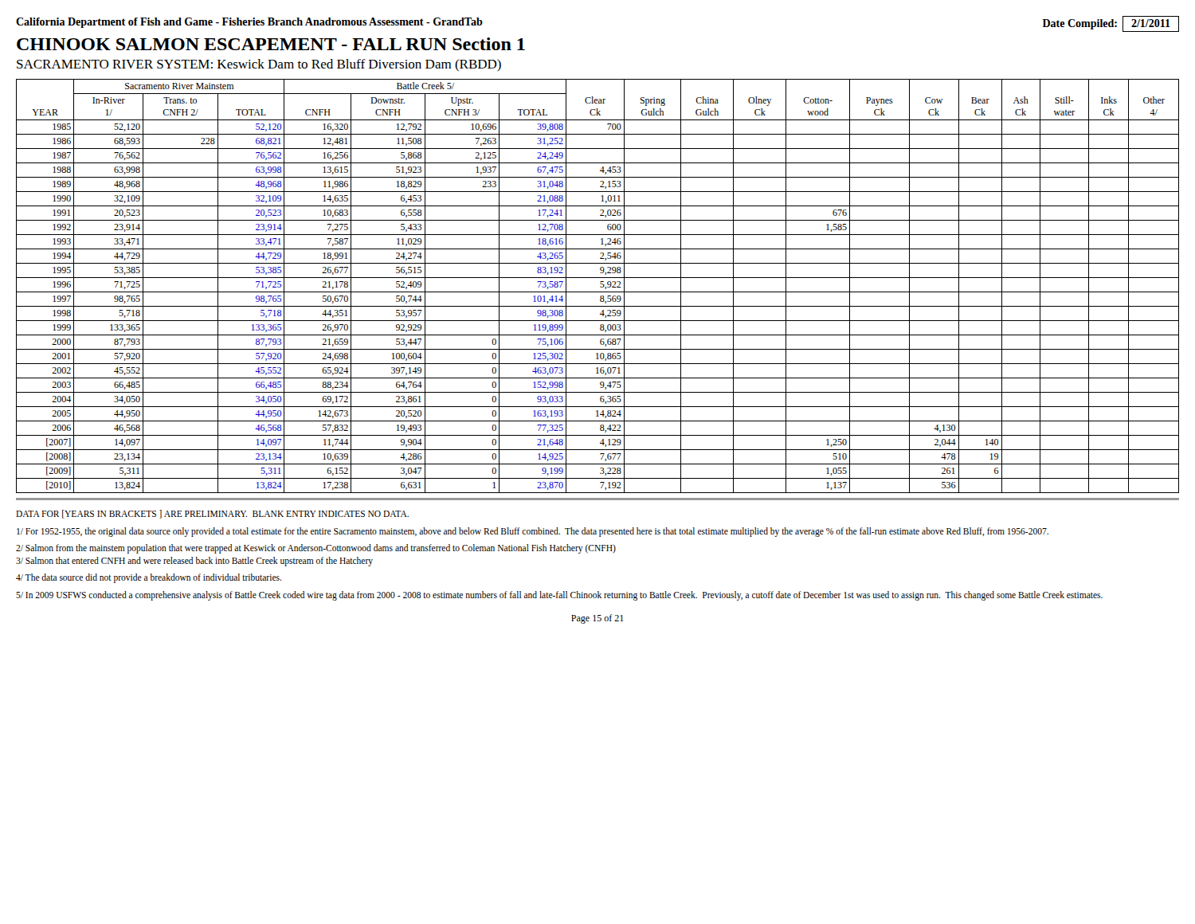California Department of Fish and Game - Fisheries Branch Anadromous Assessment - GrandTab
Date Compiled:2/1/2011
CHINOOK SALMON ESCAPEMENT - FALL RUN Section 1
SACRAMENTO RIVER SYSTEM: Keswick Dam to Red Bluff Diversion Dam (RBDD)
| YEAR | Sacramento River Mainstem | Battle Creek 5/ | Clear Ck | Spring Gulch | China Gulch | Olney Ck | Cotton- wood | Paynes Ck | Cow Ck | Bear Ck | Ash Ck | Still- water | Inks Ck | Other 4/ |
| --- | --- | --- | --- | --- | --- | --- | --- | --- | --- | --- | --- | --- | --- | --- |
| In-River 1/ | Trans. to CNFH 2/ | TOTAL | CNFH | Downstr. CNFH | Upstr. CNFH 3/ | TOTAL |
| 1985 | 52,120 | | 52,120 | 16,320 | 12,792 | 10,696 | 39,808 | 700 | | | | | | | | | | | |
| 1986 | 68,593 | 228 | 68,821 | 12,481 | 11,508 | 7,263 | 31,252 | | | | | | | | | | | | |
| 1987 | 76,562 | | 76,562 | 16,256 | 5,868 | 2,125 | 24,249 | | | | | | | | | | | | |
| 1988 | 63,998 | | 63,998 | 13,615 | 51,923 | 1,937 | 67,475 | 4,453 | | | | | | | | | | | |
| 1989 | 48,968 | | 48,968 | 11,986 | 18,829 | 233 | 31,048 | 2,153 | | | | | | | | | | | |
| 1990 | 32,109 | | 32,109 | 14,635 | 6,453 | | 21,088 | 1,011 | | | | | | | | | | | |
| 1991 | 20,523 | | 20,523 | 10,683 | 6,558 | | 17,241 | 2,026 | | | | 676 | | | | | | | |
| 1992 | 23,914 | | 23,914 | 7,275 | 5,433 | | 12,708 | 600 | | | | 1,585 | | | | | | | |
| 1993 | 33,471 | | 33,471 | 7,587 | 11,029 | | 18,616 | 1,246 | | | | | | | | | | | |
| 1994 | 44,729 | | 44,729 | 18,991 | 24,274 | | 43,265 | 2,546 | | | | | | | | | | | |
| 1995 | 53,385 | | 53,385 | 26,677 | 56,515 | | 83,192 | 9,298 | | | | | | | | | | | |
| 1996 | 71,725 | | 71,725 | 21,178 | 52,409 | | 73,587 | 5,922 | | | | | | | | | | | |
| 1997 | 98,765 | | 98,765 | 50,670 | 50,744 | | 101,414 | 8,569 | | | | | | | | | | | |
| 1998 | 5,718 | | 5,718 | 44,351 | 53,957 | | 98,308 | 4,259 | | | | | | | | | | | |
| 1999 | 133,365 | | 133,365 | 26,970 | 92,929 | | 119,899 | 8,003 | | | | | | | | | | | |
| 2000 | 87,793 | | 87,793 | 21,659 | 53,447 | 0 | 75,106 | 6,687 | | | | | | | | | | | |
| 2001 | 57,920 | | 57,920 | 24,698 | 100,604 | 0 | 125,302 | 10,865 | | | | | | | | | | | |
| 2002 | 45,552 | | 45,552 | 65,924 | 397,149 | 0 | 463,073 | 16,071 | | | | | | | | | | | |
| 2003 | 66,485 | | 66,485 | 88,234 | 64,764 | 0 | 152,998 | 9,475 | | | | | | | | | | | |
| 2004 | 34,050 | | 34,050 | 69,172 | 23,861 | 0 | 93,033 | 6,365 | | | | | | | | | | | |
| 2005 | 44,950 | | 44,950 | 142,673 | 20,520 | 0 | 163,193 | 14,824 | | | | | | | | | | | |
| 2006 | 46,568 | | 46,568 | 57,832 | 19,493 | 0 | 77,325 | 8,422 | | | | | | 4,130 | | | | | |
| [2007] | 14,097 | | 14,097 | 11,744 | 9,904 | 0 | 21,648 | 4,129 | | | | 1,250 | | 2,044 | 140 | | | | |
| [2008] | 23,134 | | 23,134 | 10,639 | 4,286 | 0 | 14,925 | 7,677 | | | | 510 | | 478 | 19 | | | | |
| [2009] | 5,311 | | 5,311 | 6,152 | 3,047 | 0 | 9,199 | 3,228 | | | | 1,055 | | 261 | 6 | | | | |
| [2010] | 13,824 | | 13,824 | 17,238 | 6,631 | 1 | 23,870 | 7,192 | | | | 1,137 | | 536 | | | | | |
DATA FOR [YEARS IN BRACKETS ] ARE PRELIMINARY. BLANK ENTRY INDICATES NO DATA.
1/ For 1952-1955, the original data source only provided a total estimate for the entire Sacramento mainstem, above and below Red Bluff combined. The data presented here is that total estimate multiplied by the average % of the fall-run estimate above Red Bluff, from 1956-2007.
2/ Salmon from the mainstem population that were trapped at Keswick or Anderson-Cottonwood dams and transferred to Coleman National Fish Hatchery (CNFH)
3/ Salmon that entered CNFH and were released back into Battle Creek upstream of the Hatchery
4/ The data source did not provide a breakdown of individual tributaries.
5/ In 2009 USFWS conducted a comprehensive analysis of Battle Creek coded wire tag data from 2000 - 2008 to estimate numbers of fall and late-fall Chinook returning to Battle Creek. Previously, a cutoff date of December 1st was used to assign run. This changed some Battle Creek estimates.
Page 15 of 21